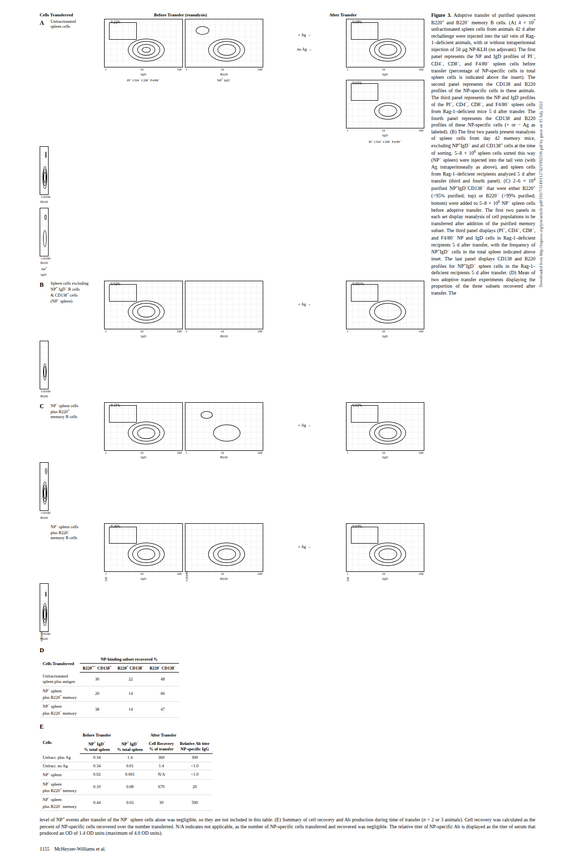Downloaded from http://rupress.org/jem/article-pdf/191/7/1149/1127423/992316.pdf by guest on 05 July 2022
Cells Transferred
Before Transfer (reanalysis)
After Transfer
A
Unfractionated
spleen cells
0.22%
110100
IgD
PI− CD4− CD8− F4/80−
110100
B220
NP+ IgD−
+ Ag →
no Ag →
0.09%
110100
IgD
0.01%
110100
IgD
PI− CD4− CD8− F4/80−
110100
B220
110100
B220
NP+ IgD−
B
Spleen cells excluding
NP+ IgD− B cells
& CD138+ cells
(NP− spleen)
0.02%
110100
IgD
110100
B220
+ Ag →
0.001%
110100
IgD
110100
B220
C
NP− spleen cells
plus B220+
memory B cells
0.11%
110100
IgD
110100
B220
+ Ag →
0.02%
110100
IgD
110100
B220
NP− spleen cells
plus B220−
memory B cells
0.36%
110100
IgD
NP
110100
B220
CD138
+ Ag →
0.04%
110100
IgD
NP
110100
B220
CD138
D
| Cells Transferred | NP-binding subset recovered % |
| --- | --- |
| B220 +/− CD138 + | B220 + CD138 − | B220 − CD138 − |
| Unfractionated spleen plus antigen | 30 | 22 | 48 |
| NP − spleen plus B220 + memory | 20 | 14 | 66 |
| NP − spleen plus B220 − memory | 38 | 14 | 47 |
E
| Cells | Before Transfer | After Transfer |
| --- | --- | --- |
| NP + IgD − % total spleen | NP + IgD − % total spleen | Cell Recovery % of transfer | Relative Ab titer NP-specific IgG |
| Unfract. plus Ag | 0.34 | 1.4 | 360 | 300 |
| Unfract. no Ag | 0.34 | 0.01 | 1.4 | <1.0 |
| NP − spleen | 0.02 | 0.001 | N/A | <1.0 |
| NP − spleen plus B220 + memory | 0.10 | 0.08 | 670 | 20 |
| NP − spleen plus B220 − memory | 0.44 | 0.03 | 39 | 500 |
Figure 3. Adoptive transfer of purified quiescent B220+ and B220− memory B cells. (A) 4 × 107 unfractionated spleen cells from animals 42 d after rechallenge were injected into the tail vein of Rag-1–deficient animals, with or without intraperitoneal injection of 50 µg NP-KLH (no adjuvant). The first panel represents the NP and IgD profiles of PI−, CD4−, CD8−, and F4/80− spleen cells before transfer (percentage of NP-specific cells in total spleen cells is indicated above the insert). The second panel represents the CD138 and B220 profiles of the NP-specific cells in these animals. The third panel represents the NP and IgD profiles of the PI−, CD4−, CD8−, and F4/80− spleen cells from Rag-1–deficient mice 5 d after transfer. The fourth panel represents the CD138 and B220 profiles of these NP-specific cells (+ or − Ag as labeled). (B) The first two panels present reanalysis of spleen cells from day 42 memory mice, excluding NP+IgD− and all CD138+ cells at the time of sorting. 5–8 × 106 spleen cells sorted this way (NP− spleen) were injected into the tail vein (with Ag intraperitoneally as above), and spleen cells from Rag-1–deficient recipients analyzed 5 d after transfer (third and fourth panel). (C) 2–6 × 104 purified NP+IgD−CD138− that were either B220+ (>95% purified; top) or B220− (>99% purified; bottom) were added to 5–8 × 106 NP− spleen cells before adoptive transfer. The first two panels in each set display reanalysis of cell populations to be transferred after addition of the purified memory subset. The third panel displays (PI−, CD4−, CD8−, and F4/80− NP and IgD cells in Rag-1–deficient recipients 5 d after transfer, with the frequency of NP+IgD− cells in the total spleen indicated above inset. The last panel displays CD138 and B220 profiles for NP+IgD− spleen cells in the Rag-1–deficient recipients 5 d after transfer. (D) Mean of two adoptive transfer experiments displaying the proportion of the three subsets recovered after transfer. The
level of NP+ events after transfer of the NP− spleen cells alone was negligible, so they are not included in this table. (E) Summary of cell recovery and Ab production during time of transfer (n = 2 or 3 animals). Cell recovery was calculated as the percent of NP-specific cells recovered over the number transferred. N/A indicates not applicable, as the number of NP-specific cells transferred and recovered was negligible. The relative titer of NP-specific Ab is displayed as the titer of serum that produced an OD of 1.4 OD units (maximum of 4.0 OD units).
1155 McHeyzer-Williams et al.